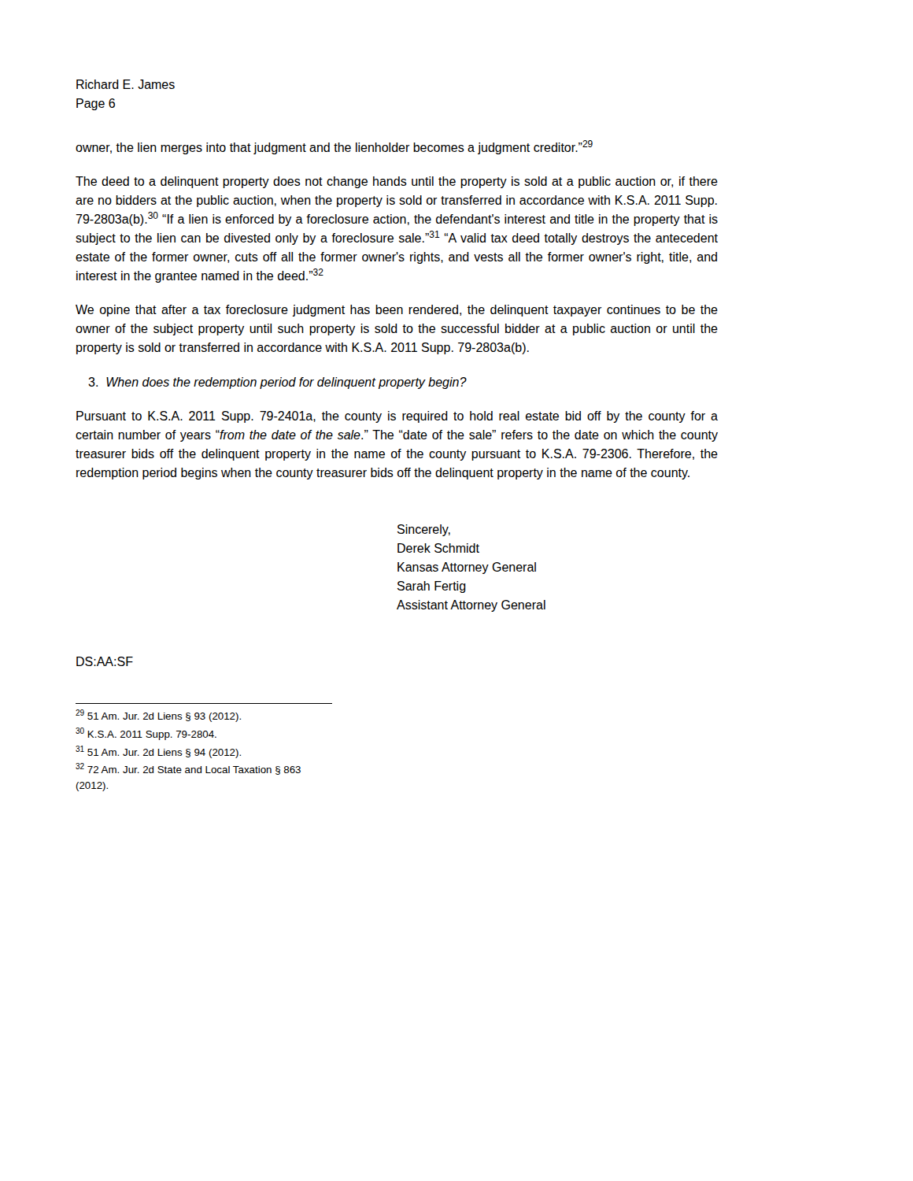Richard E. James
Page 6
owner, the lien merges into that judgment and the lienholder becomes a judgment creditor.”29
The deed to a delinquent property does not change hands until the property is sold at a public auction or, if there are no bidders at the public auction, when the property is sold or transferred in accordance with K.S.A. 2011 Supp. 79-2803a(b).30 “If a lien is enforced by a foreclosure action, the defendant's interest and title in the property that is subject to the lien can be divested only by a foreclosure sale.”31 “A valid tax deed totally destroys the antecedent estate of the former owner, cuts off all the former owner's rights, and vests all the former owner's right, title, and interest in the grantee named in the deed.”32
We opine that after a tax foreclosure judgment has been rendered, the delinquent taxpayer continues to be the owner of the subject property until such property is sold to the successful bidder at a public auction or until the property is sold or transferred in accordance with K.S.A. 2011 Supp. 79-2803a(b).
3. When does the redemption period for delinquent property begin?
Pursuant to K.S.A. 2011 Supp. 79-2401a, the county is required to hold real estate bid off by the county for a certain number of years “from the date of the sale.” The “date of the sale” refers to the date on which the county treasurer bids off the delinquent property in the name of the county pursuant to K.S.A. 79-2306. Therefore, the redemption period begins when the county treasurer bids off the delinquent property in the name of the county.
Sincerely,
Derek Schmidt
Kansas Attorney General
Sarah Fertig
Assistant Attorney General
DS:AA:SF
29 51 Am. Jur. 2d Liens § 93 (2012).
30 K.S.A. 2011 Supp. 79-2804.
31 51 Am. Jur. 2d Liens § 94 (2012).
32 72 Am. Jur. 2d State and Local Taxation § 863 (2012).